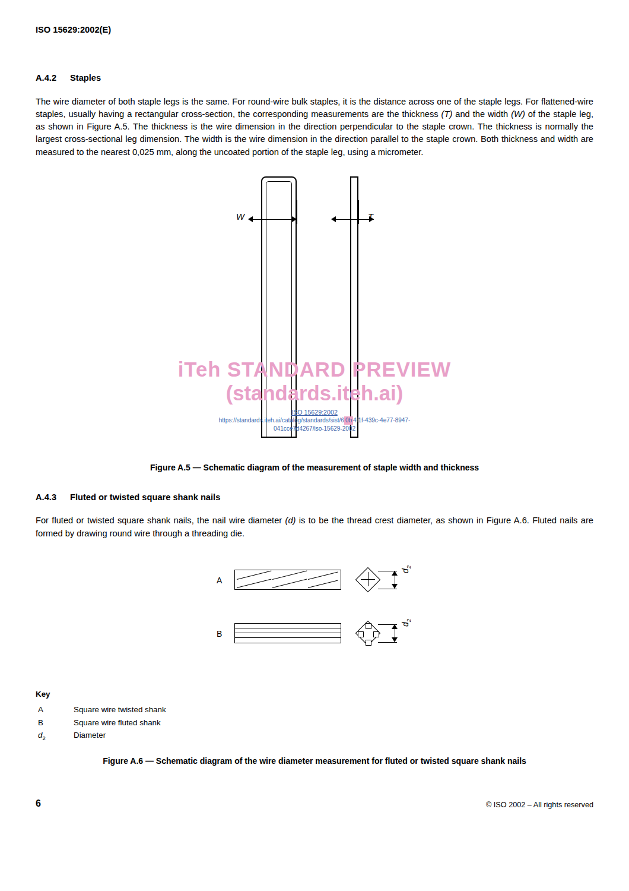ISO 15629:2002(E)
A.4.2 Staples
The wire diameter of both staple legs is the same. For round-wire bulk staples, it is the distance across one of the staple legs. For flattened-wire staples, usually having a rectangular cross-section, the corresponding measurements are the thickness (T) and the width (W) of the staple leg, as shown in Figure A.5. The thickness is the wire dimension in the direction perpendicular to the staple crown. The thickness is normally the largest cross-sectional leg dimension. The width is the wire dimension in the direction parallel to the staple crown. Both thickness and width are measured to the nearest 0,025 mm, along the uncoated portion of the staple leg, using a micrometer.
W
T
iTeh STANDARD PREVIEW
(standards.iteh.ai)
ISO 15629:2002
https://standards.iteh.ai/catalog/standards/sist/60b4f1f-439c-4e77-8947-
041cce7d4267/iso-15629-2002
Figure A.5 — Schematic diagram of the measurement of staple width and thickness
A.4.3 Fluted or twisted square shank nails
For fluted or twisted square shank nails, the nail wire diameter (d) is to be the thread crest diameter, as shown in Figure A.6. Fluted nails are formed by drawing round wire through a threading die.
A
B
d2
d2
Key
| A | Square wire twisted shank |
| B | Square wire fluted shank |
| d 2 | Diameter |
Figure A.6 — Schematic diagram of the wire diameter measurement for fluted or twisted square shank nails
6
© ISO 2002 – All rights reserved